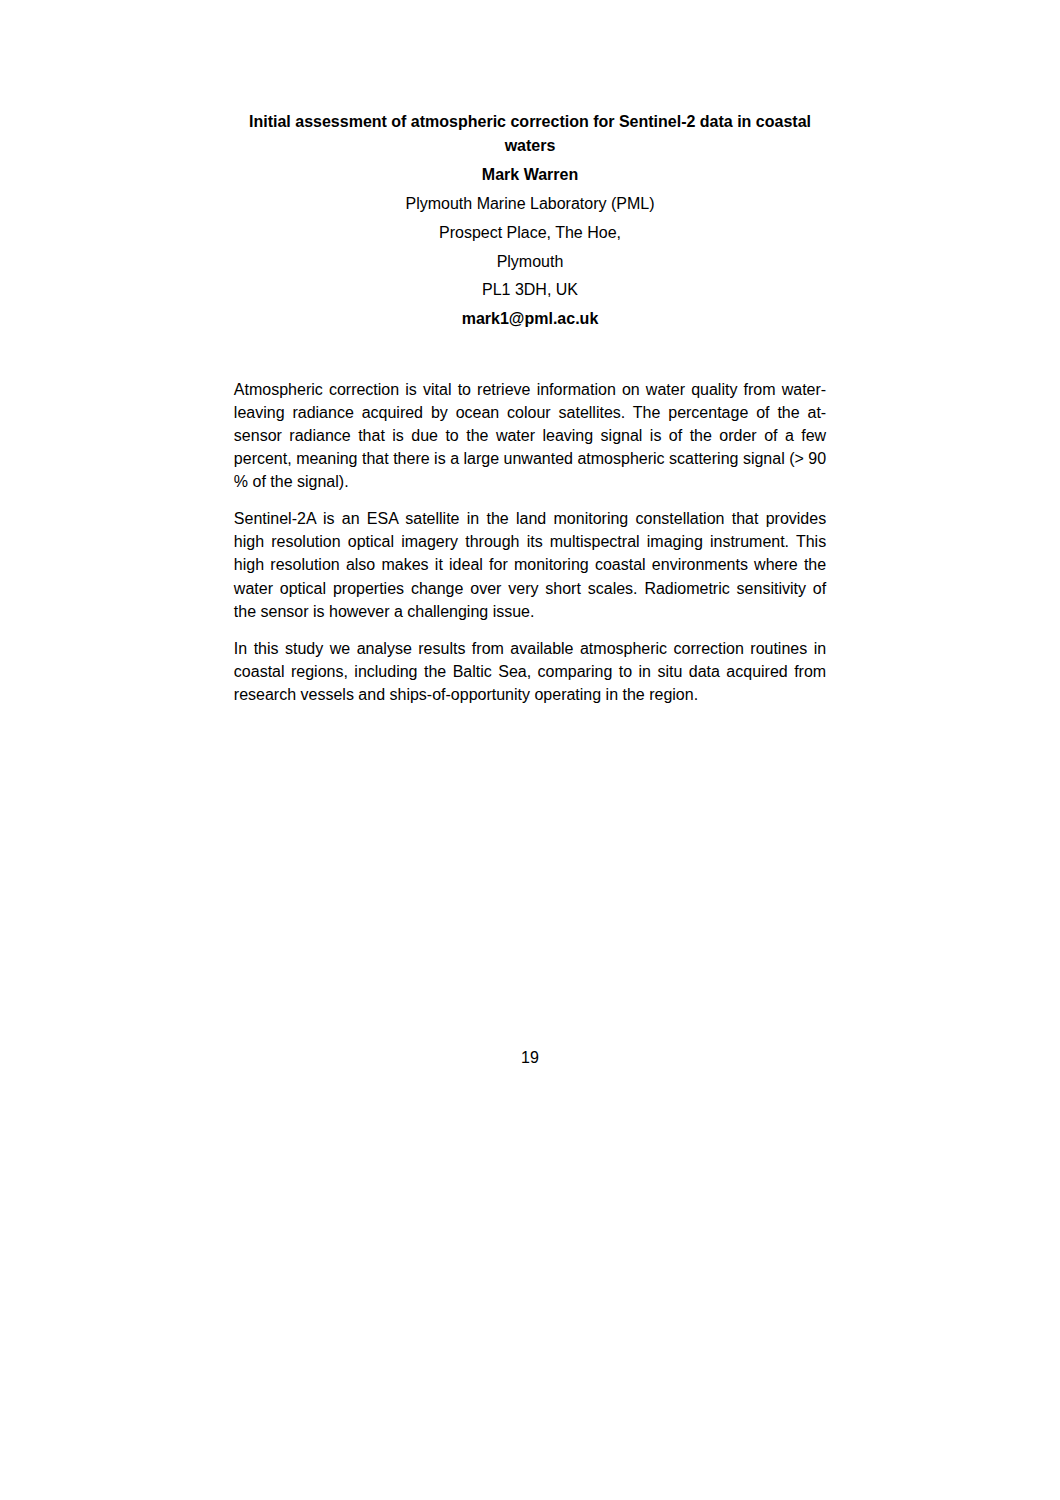Initial assessment of atmospheric correction for Sentinel-2 data in coastal waters
Mark Warren
Plymouth Marine Laboratory (PML)
Prospect Place, The Hoe,
Plymouth
PL1 3DH, UK
mark1@pml.ac.uk
Atmospheric correction is vital to retrieve information on water quality from water-leaving radiance acquired by ocean colour satellites. The percentage of the at-sensor radiance that is due to the water leaving signal is of the order of a few percent, meaning that there is a large unwanted atmospheric scattering signal (> 90 % of the signal).
Sentinel-2A is an ESA satellite in the land monitoring constellation that provides high resolution optical imagery through its multispectral imaging instrument. This high resolution also makes it ideal for monitoring coastal environments where the water optical properties change over very short scales. Radiometric sensitivity of the sensor is however a challenging issue.
In this study we analyse results from available atmospheric correction routines in coastal regions, including the Baltic Sea, comparing to in situ data acquired from research vessels and ships-of-opportunity operating in the region.
19